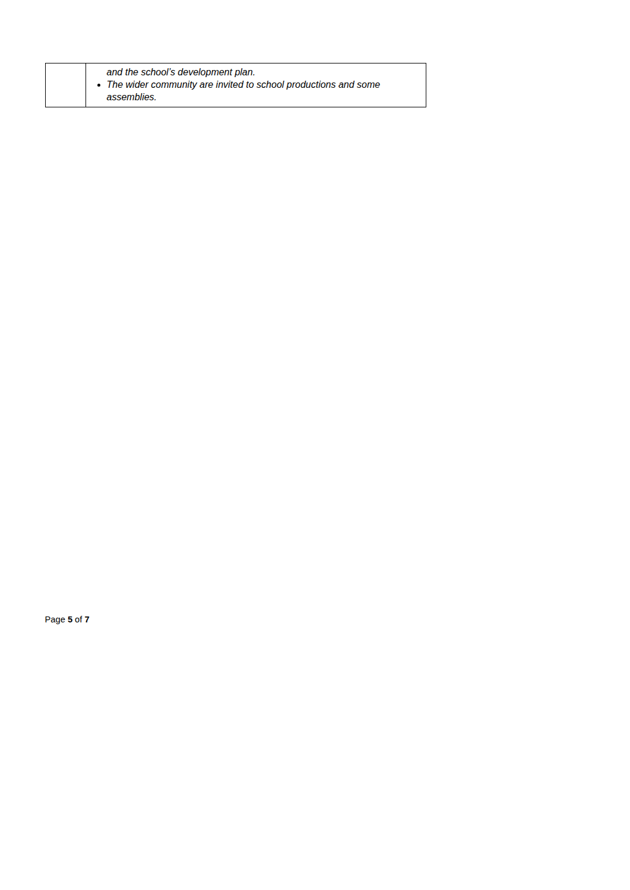| | and the school’s development plan. The wider community are invited to school productions and some assemblies. |
Page 5 of 7